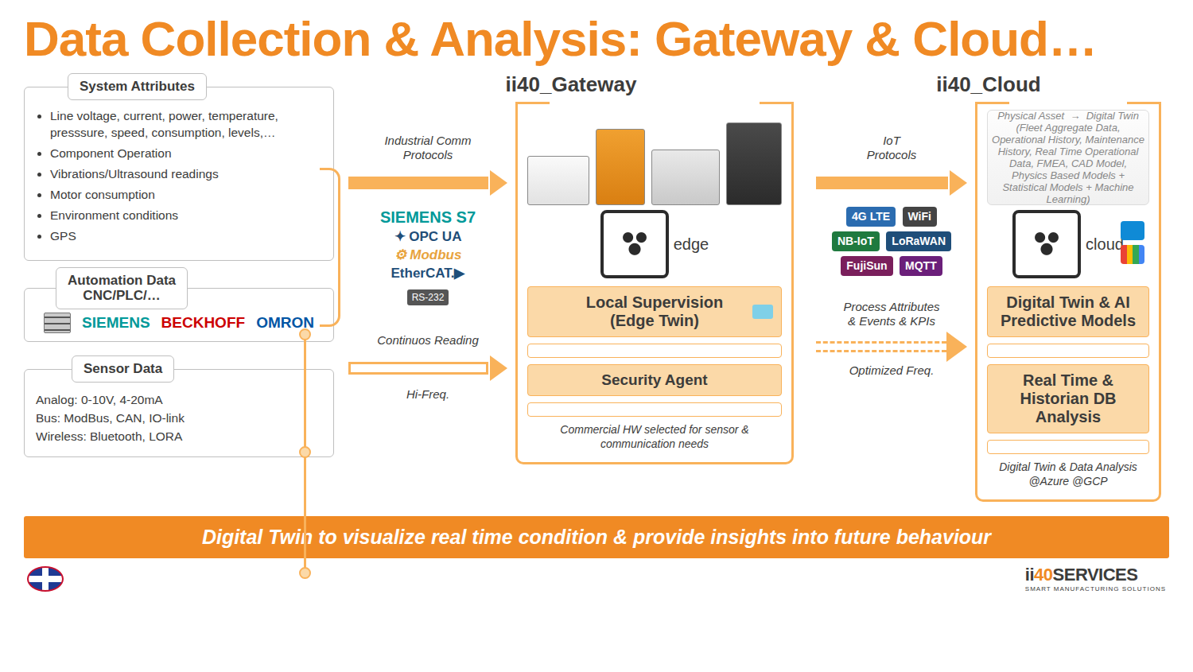Data Collection & Analysis: Gateway & Cloud…
System Attributes
Line voltage, current, power, temperature, presssure, speed, consumption, levels,…
Component Operation
Vibrations/Ultrasound readings
Motor consumption
Environment conditions
GPS
Automation Data
CNC/PLC/…
SIEMENS BECKHOFF OMRON
Sensor Data
Analog: 0-10V, 4-20mA
Bus: ModBus, CAN, IO-link
Wireless: Bluetooth, LORA
ii40_Gateway
Industrial Comm
Protocols
SIEMENS S7
✦ OPC UA
⚙ Modbus
EtherCAT.▶
RS-232
Continuos Reading
Hi-Freq.
edge
Local Supervision
(Edge Twin)
Security Agent
Commercial HW selected for sensor &
communication needs
ii40_Cloud
IoT
Protocols
4G LTE WiFi
NB-IoT LoRaWAN
FujiSun MQTT
Process Attributes
& Events & KPIs
Optimized Freq.
Physical Asset → Digital Twin
(Fleet Aggregate Data, Operational History, Maintenance History, Real Time Operational Data, FMEA, CAD Model, Physics Based Models + Statistical Models + Machine Learning)
cloud
Digital Twin & AI
Predictive Models
Real Time & Historian DB
Analysis
Digital Twin & Data Analysis
@Azure @GCP
Digital Twin to visualize real time condition & provide insights into future behaviour
ii40 SERVICESSMART MANUFACTURING SOLUTIONS